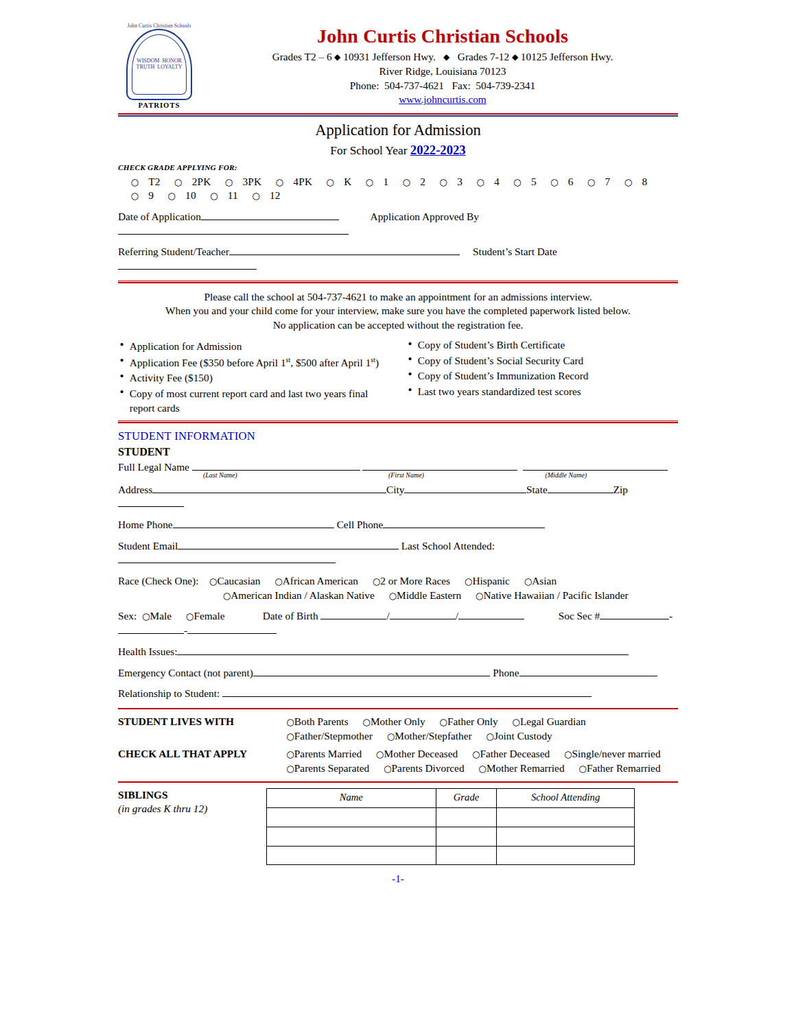John Curtis Christian Schools
WISDOM HONOR
TRUTH LOYALTY
PATRIOTS
John Curtis Christian Schools
Grades T2 – 6 ◆ 10931 Jefferson Hwy. ◆ Grades 7-12 ◆ 10125 Jefferson Hwy.
River Ridge, Louisiana 70123
Phone: 504-737-4621 Fax: 504-739-2341
www.johncurtis.com
Application for Admission
For School Year 2022-2023
CHECK GRADE APPLYING FOR:
○T2 ○2PK ○3PK ○4PK ○K ○1 ○2 ○3 ○4 ○5 ○6 ○7 ○8 ○9 ○10 ○11 ○12
Date of Application Application Approved By
Referring Student/Teacher Student’s Start Date
Please call the school at 504-737-4621 to make an appointment for an admissions interview.
When you and your child come for your interview, make sure you have the completed paperwork listed below.
No application can be accepted without the registration fee.
Application for Admission
Application Fee ($350 before April 1st, $500 after April 1st)
Activity Fee ($150)
Copy of most current report card and last two years final report cards
Copy of Student’s Birth Certificate
Copy of Student’s Social Security Card
Copy of Student’s Immunization Record
Last two years standardized test scores
STUDENT INFORMATION
STUDENT
Full Legal Name
(Last Name) (First Name) (Middle Name)
Address City State Zip
Home Phone Cell Phone
Student Email Last School Attended:
Race (Check One): ○Caucasian ○African American ○2 or More Races ○Hispanic ○Asian
○American Indian / Alaskan Native ○Middle Eastern ○Native Hawaiian / Pacific Islander
Sex: ○Male ○Female Date of Birth / / Soc Sec # - -
Health Issues:
Emergency Contact (not parent) Phone
Relationship to Student:
STUDENT LIVES WITH
○Both Parents ○Mother Only ○Father Only ○Legal Guardian
○Father/Stepmother ○Mother/Stepfather ○Joint Custody
CHECK ALL THAT APPLY
○Parents Married ○Mother Deceased ○Father Deceased ○Single/never married
○Parents Separated ○Parents Divorced ○Mother Remarried ○Father Remarried
SIBLINGS
(in grades K thru 12)
| Name | Grade | School Attending |
| --- | --- | --- |
-1-